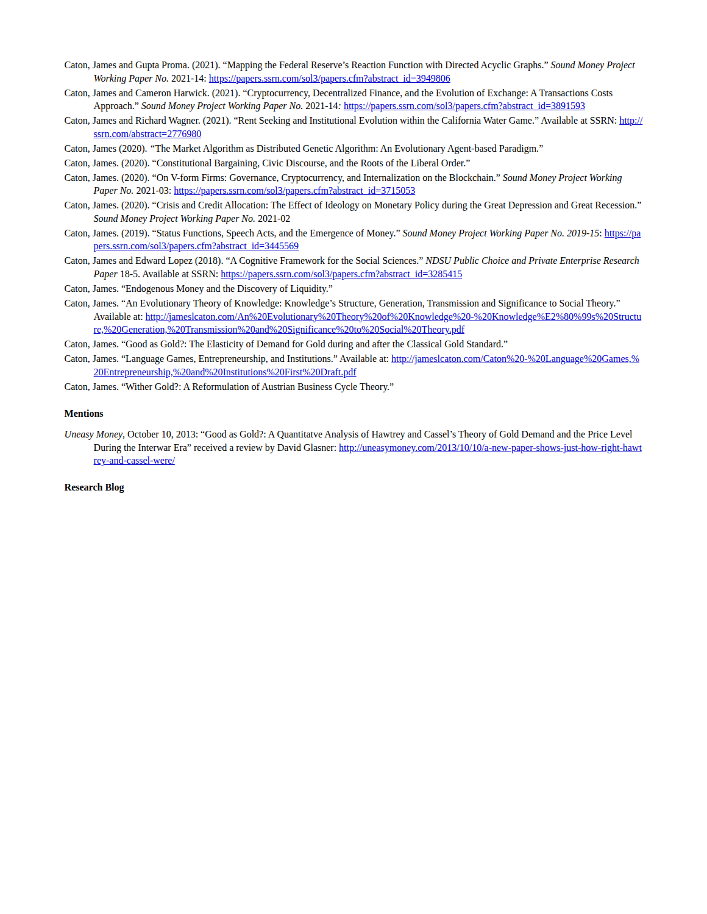Caton, James and Gupta Proma. (2021). “Mapping the Federal Reserve’s Reaction Function with Directed Acyclic Graphs.” Sound Money Project Working Paper No. 2021-14: https://papers.ssrn.com/sol3/papers.cfm?abstract_id=3949806
Caton, James and Cameron Harwick. (2021). “Cryptocurrency, Decentralized Finance, and the Evolution of Exchange: A Transactions Costs Approach.” Sound Money Project Working Paper No. 2021-14: https://papers.ssrn.com/sol3/papers.cfm?abstract_id=3891593
Caton, James and Richard Wagner. (2021). “Rent Seeking and Institutional Evolution within the California Water Game.” Available at SSRN: http://ssrn.com/abstract=2776980
Caton, James (2020). “The Market Algorithm as Distributed Genetic Algorithm: An Evolutionary Agent-based Paradigm.”
Caton, James. (2020). “Constitutional Bargaining, Civic Discourse, and the Roots of the Liberal Order.”
Caton, James. (2020). “On V-form Firms: Governance, Cryptocurrency, and Internalization on the Blockchain.” Sound Money Project Working Paper No. 2021-03: https://papers.ssrn.com/sol3/papers.cfm?abstract_id=3715053
Caton, James. (2020). “Crisis and Credit Allocation: The Effect of Ideology on Monetary Policy during the Great Depression and Great Recession.” Sound Money Project Working Paper No. 2021-02
Caton, James. (2019). “Status Functions, Speech Acts, and the Emergence of Money.” Sound Money Project Working Paper No. 2019-15: https://papers.ssrn.com/sol3/papers.cfm?abstract_id=3445569
Caton, James and Edward Lopez (2018). “A Cognitive Framework for the Social Sciences.” NDSU Public Choice and Private Enterprise Research Paper 18-5. Available at SSRN: https://papers.ssrn.com/sol3/papers.cfm?abstract_id=3285415
Caton, James. “Endogenous Money and the Discovery of Liquidity.”
Caton, James. “An Evolutionary Theory of Knowledge: Knowledge’s Structure, Generation, Transmission and Significance to Social Theory.” Available at: http://jameslcaton.com/An%20Evolutionary%20Theory%20of%20Knowledge%20-%20Knowledge%E2%80%99s%20Structure,%20Generation,%20Transmission%20and%20Significance%20to%20Social%20Theory.pdf
Caton, James. “Good as Gold?: The Elasticity of Demand for Gold during and after the Classical Gold Standard.”
Caton, James. “Language Games, Entrepreneurship, and Institutions.” Available at: http://jameslcaton.com/Caton%20-%20Language%20Games,%20Entrepreneurship,%20and%20Institutions%20First%20Draft.pdf
Caton, James. “Wither Gold?: A Reformulation of Austrian Business Cycle Theory.”
Mentions
Uneasy Money, October 10, 2013: “Good as Gold?: A Quantitatve Analysis of Hawtrey and Cassel’s Theory of Gold Demand and the Price Level During the Interwar Era” received a review by David Glasner: http://uneasymoney.com/2013/10/10/a-new-paper-shows-just-how-right-hawtrey-and-cassel-were/
Research Blog